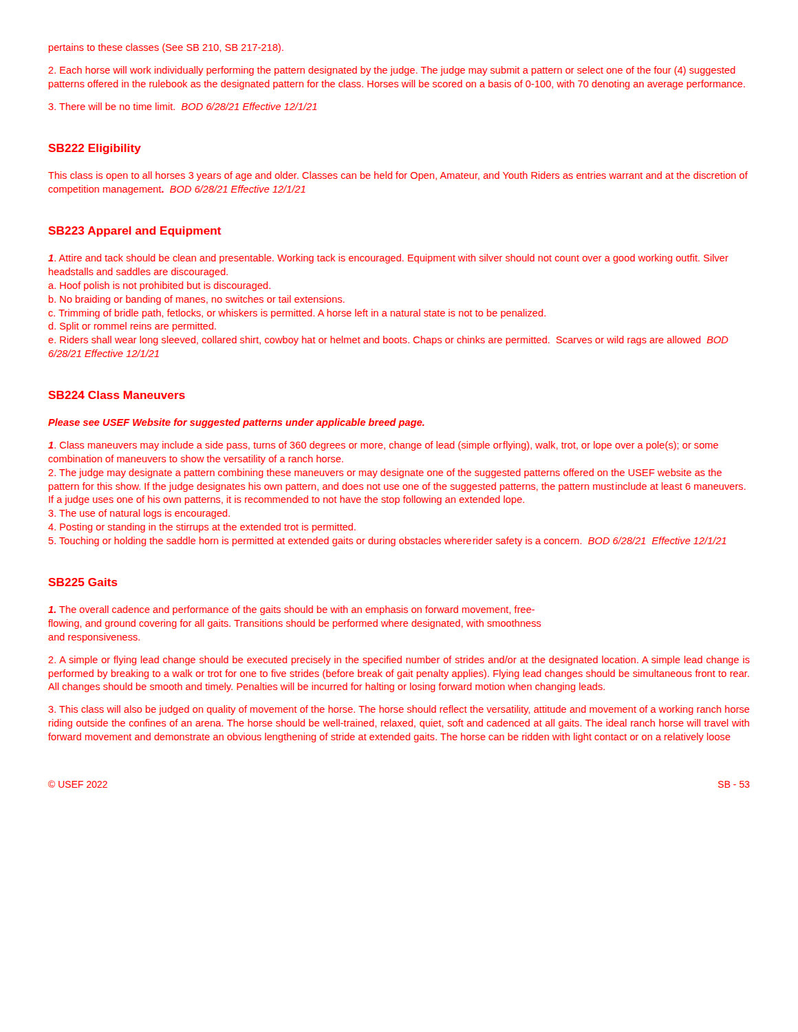pertains to these classes (See SB 210, SB 217-218).
2. Each horse will work individually performing the pattern designated by the judge. The judge may submit a pattern or select one of the four (4) suggested patterns offered in the rulebook as the designated pattern for the class. Horses will be scored on a basis of 0-100, with 70 denoting an average performance.
3. There will be no time limit. BOD 6/28/21 Effective 12/1/21
SB222 Eligibility
This class is open to all horses 3 years of age and older. Classes can be held for Open, Amateur, and Youth Riders as entries warrant and at the discretion of competition management. BOD 6/28/21 Effective 12/1/21
SB223 Apparel and Equipment
1. Attire and tack should be clean and presentable. Working tack is encouraged. Equipment with silver should not count over a good working outfit. Silver headstalls and saddles are discouraged.
a. Hoof polish is not prohibited but is discouraged.
b. No braiding or banding of manes, no switches or tail extensions.
c. Trimming of bridle path, fetlocks, or whiskers is permitted. A horse left in a natural state is not to be penalized.
d. Split or rommel reins are permitted.
e. Riders shall wear long sleeved, collared shirt, cowboy hat or helmet and boots. Chaps or chinks are permitted. Scarves or wild rags are allowed BOD 6/28/21 Effective 12/1/21
SB224 Class Maneuvers
Please see USEF Website for suggested patterns under applicable breed page.
1. Class maneuvers may include a side pass, turns of 360 degrees or more, change of lead (simple or flying), walk, trot, or lope over a pole(s); or some combination of maneuvers to show the versatility of a ranch horse.
2. The judge may designate a pattern combining these maneuvers or may designate one of the suggested patterns offered on the USEF website as the pattern for this show. If the judge designates his own pattern, and does not use one of the suggested patterns, the pattern must include at least 6 maneuvers. If a judge uses one of his own patterns, it is recommended to not have the stop following an extended lope.
3. The use of natural logs is encouraged.
4. Posting or standing in the stirrups at the extended trot is permitted.
5. Touching or holding the saddle horn is permitted at extended gaits or during obstacles where rider safety is a concern. BOD 6/28/21 Effective 12/1/21
SB225 Gaits
1. The overall cadence and performance of the gaits should be with an emphasis on forward movement, free-
flowing, and ground covering for all gaits. Transitions should be performed where designated, with smoothness
and responsiveness.
2. A simple or flying lead change should be executed precisely in the specified number of strides and/or at the designated location. A simple lead change is performed by breaking to a walk or trot for one to five strides (before break of gait penalty applies). Flying lead changes should be simultaneous front to rear. All changes should be smooth and timely. Penalties will be incurred for halting or losing forward motion when changing leads.
3. This class will also be judged on quality of movement of the horse. The horse should reflect the versatility, attitude and movement of a working ranch horse riding outside the confines of an arena. The horse should be well-trained, relaxed, quiet, soft and cadenced at all gaits. The ideal ranch horse will travel with forward movement and demonstrate an obvious lengthening of stride at extended gaits. The horse can be ridden with light contact or on a relatively loose
© USEF 2022 SB - 53